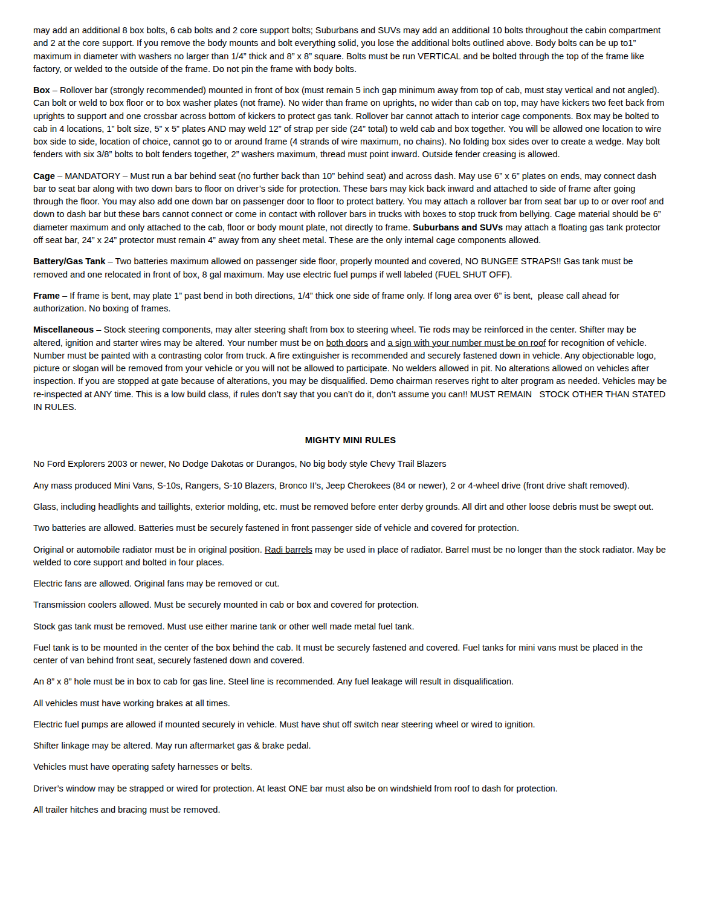may add an additional 8 box bolts, 6 cab bolts and 2 core support bolts; Suburbans and SUVs may add an additional 10 bolts throughout the cabin compartment and 2 at the core support. If you remove the body mounts and bolt everything solid, you lose the additional bolts outlined above. Body bolts can be up to1” maximum in diameter with washers no larger than 1/4” thick and 8” x 8” square. Bolts must be run VERTICAL and be bolted through the top of the frame like factory, or welded to the outside of the frame. Do not pin the frame with body bolts.
Box – Rollover bar (strongly recommended) mounted in front of box (must remain 5 inch gap minimum away from top of cab, must stay vertical and not angled). Can bolt or weld to box floor or to box washer plates (not frame). No wider than frame on uprights, no wider than cab on top, may have kickers two feet back from uprights to support and one crossbar across bottom of kickers to protect gas tank. Rollover bar cannot attach to interior cage components. Box may be bolted to cab in 4 locations, 1” bolt size, 5” x 5” plates AND may weld 12” of strap per side (24” total) to weld cab and box together. You will be allowed one location to wire box side to side, location of choice, cannot go to or around frame (4 strands of wire maximum, no chains). No folding box sides over to create a wedge. May bolt fenders with six 3/8” bolts to bolt fenders together, 2” washers maximum, thread must point inward. Outside fender creasing is allowed.
Cage – MANDATORY – Must run a bar behind seat (no further back than 10” behind seat) and across dash. May use 6” x 6” plates on ends, may connect dash bar to seat bar along with two down bars to floor on driver’s side for protection. These bars may kick back inward and attached to side of frame after going through the floor. You may also add one down bar on passenger door to floor to protect battery. You may attach a rollover bar from seat bar up to or over roof and down to dash bar but these bars cannot connect or come in contact with rollover bars in trucks with boxes to stop truck from bellying. Cage material should be 6” diameter maximum and only attached to the cab, floor or body mount plate, not directly to frame. Suburbans and SUVs may attach a floating gas tank protector off seat bar, 24” x 24” protector must remain 4” away from any sheet metal. These are the only internal cage components allowed.
Battery/Gas Tank – Two batteries maximum allowed on passenger side floor, properly mounted and covered, NO BUNGEE STRAPS!! Gas tank must be removed and one relocated in front of box, 8 gal maximum. May use electric fuel pumps if well labeled (FUEL SHUT OFF).
Frame – If frame is bent, may plate 1” past bend in both directions, 1/4” thick one side of frame only. If long area over 6” is bent, please call ahead for authorization. No boxing of frames.
Miscellaneous – Stock steering components, may alter steering shaft from box to steering wheel. Tie rods may be reinforced in the center. Shifter may be altered, ignition and starter wires may be altered. Your number must be on both doors and a sign with your number must be on roof for recognition of vehicle. Number must be painted with a contrasting color from truck. A fire extinguisher is recommended and securely fastened down in vehicle. Any objectionable logo, picture or slogan will be removed from your vehicle or you will not be allowed to participate. No welders allowed in pit. No alterations allowed on vehicles after inspection. If you are stopped at gate because of alterations, you may be disqualified. Demo chairman reserves right to alter program as needed. Vehicles may be re-inspected at ANY time. This is a low build class, if rules don’t say that you can’t do it, don’t assume you can!! MUST REMAIN STOCK OTHER THAN STATED IN RULES.
MIGHTY MINI RULES
No Ford Explorers 2003 or newer, No Dodge Dakotas or Durangos, No big body style Chevy Trail Blazers
Any mass produced Mini Vans, S-10s, Rangers, S-10 Blazers, Bronco II’s, Jeep Cherokees (84 or newer), 2 or 4-wheel drive (front drive shaft removed).
Glass, including headlights and taillights, exterior molding, etc. must be removed before enter derby grounds. All dirt and other loose debris must be swept out.
Two batteries are allowed. Batteries must be securely fastened in front passenger side of vehicle and covered for protection.
Original or automobile radiator must be in original position. Radi barrels may be used in place of radiator. Barrel must be no longer than the stock radiator. May be welded to core support and bolted in four places.
Electric fans are allowed. Original fans may be removed or cut.
Transmission coolers allowed. Must be securely mounted in cab or box and covered for protection.
Stock gas tank must be removed. Must use either marine tank or other well made metal fuel tank.
Fuel tank is to be mounted in the center of the box behind the cab. It must be securely fastened and covered. Fuel tanks for mini vans must be placed in the center of van behind front seat, securely fastened down and covered.
An 8” x 8” hole must be in box to cab for gas line. Steel line is recommended. Any fuel leakage will result in disqualification.
All vehicles must have working brakes at all times.
Electric fuel pumps are allowed if mounted securely in vehicle. Must have shut off switch near steering wheel or wired to ignition.
Shifter linkage may be altered. May run aftermarket gas & brake pedal.
Vehicles must have operating safety harnesses or belts.
Driver’s window may be strapped or wired for protection. At least ONE bar must also be on windshield from roof to dash for protection.
All trailer hitches and bracing must be removed.